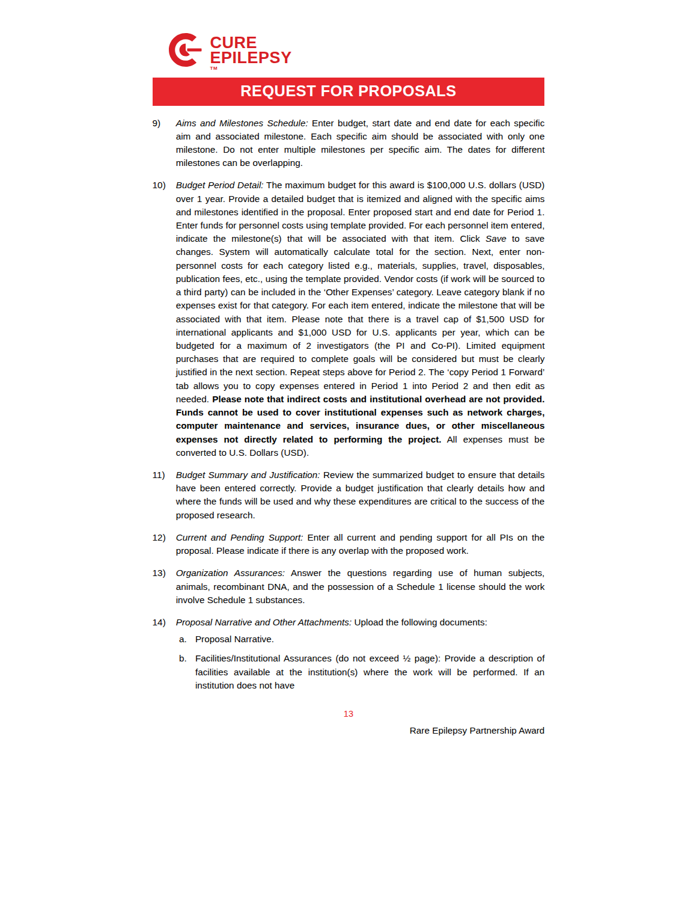CURE
EPILEPSY TM
REQUEST FOR PROPOSALS
9) Aims and Milestones Schedule: Enter budget, start date and end date for each specific aim and associated milestone. Each specific aim should be associated with only one milestone. Do not enter multiple milestones per specific aim. The dates for different milestones can be overlapping.
10) Budget Period Detail: The maximum budget for this award is $100,000 U.S. dollars (USD) over 1 year. Provide a detailed budget that is itemized and aligned with the specific aims and milestones identified in the proposal. Enter proposed start and end date for Period 1. Enter funds for personnel costs using template provided. For each personnel item entered, indicate the milestone(s) that will be associated with that item. Click Save to save changes. System will automatically calculate total for the section. Next, enter non-personnel costs for each category listed e.g., materials, supplies, travel, disposables, publication fees, etc., using the template provided. Vendor costs (if work will be sourced to a third party) can be included in the ‘Other Expenses’ category. Leave category blank if no expenses exist for that category. For each item entered, indicate the milestone that will be associated with that item. Please note that there is a travel cap of $1,500 USD for international applicants and $1,000 USD for U.S. applicants per year, which can be budgeted for a maximum of 2 investigators (the PI and Co-PI). Limited equipment purchases that are required to complete goals will be considered but must be clearly justified in the next section. Repeat steps above for Period 2. The ‘copy Period 1 Forward’ tab allows you to copy expenses entered in Period 1 into Period 2 and then edit as needed. Please note that indirect costs and institutional overhead are not provided. Funds cannot be used to cover institutional expenses such as network charges, computer maintenance and services, insurance dues, or other miscellaneous expenses not directly related to performing the project. All expenses must be converted to U.S. Dollars (USD).
11) Budget Summary and Justification: Review the summarized budget to ensure that details have been entered correctly. Provide a budget justification that clearly details how and where the funds will be used and why these expenditures are critical to the success of the proposed research.
12) Current and Pending Support: Enter all current and pending support for all PIs on the proposal. Please indicate if there is any overlap with the proposed work.
13) Organization Assurances: Answer the questions regarding use of human subjects, animals, recombinant DNA, and the possession of a Schedule 1 license should the work involve Schedule 1 substances.
14) Proposal Narrative and Other Attachments: Upload the following documents:
a. Proposal Narrative.
b. Facilities/Institutional Assurances (do not exceed ½ page): Provide a description of facilities available at the institution(s) where the work will be performed. If an institution does not have
13
Rare Epilepsy Partnership Award